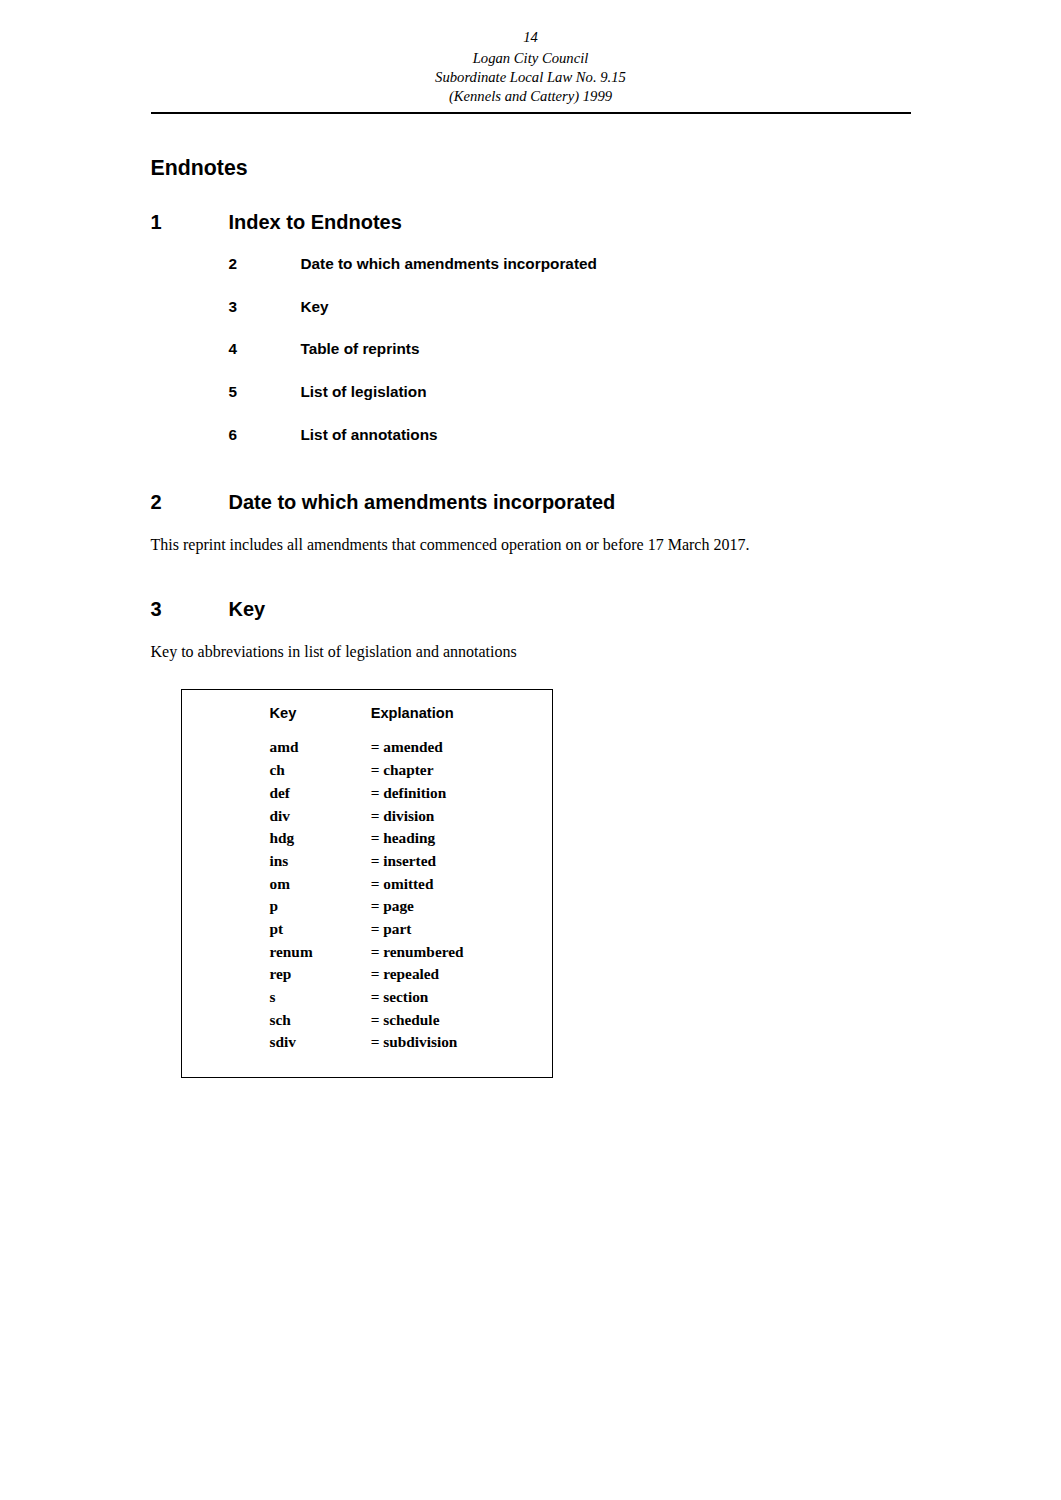14
Logan City Council
Subordinate Local Law No. 9.15
(Kennels and Cattery) 1999
Endnotes
1 Index to Endnotes
2 Date to which amendments incorporated
3 Key
4 Table of reprints
5 List of legislation
6 List of annotations
2 Date to which amendments incorporated
This reprint includes all amendments that commenced operation on or before 17 March 2017.
3 Key
Key to abbreviations in list of legislation and annotations
| Key | Explanation |
| --- | --- |
| amd | = amended |
| ch | = chapter |
| def | = definition |
| div | = division |
| hdg | = heading |
| ins | = inserted |
| om | = omitted |
| p | = page |
| pt | = part |
| renum | = renumbered |
| rep | = repealed |
| s | = section |
| sch | = schedule |
| sdiv | = subdivision |